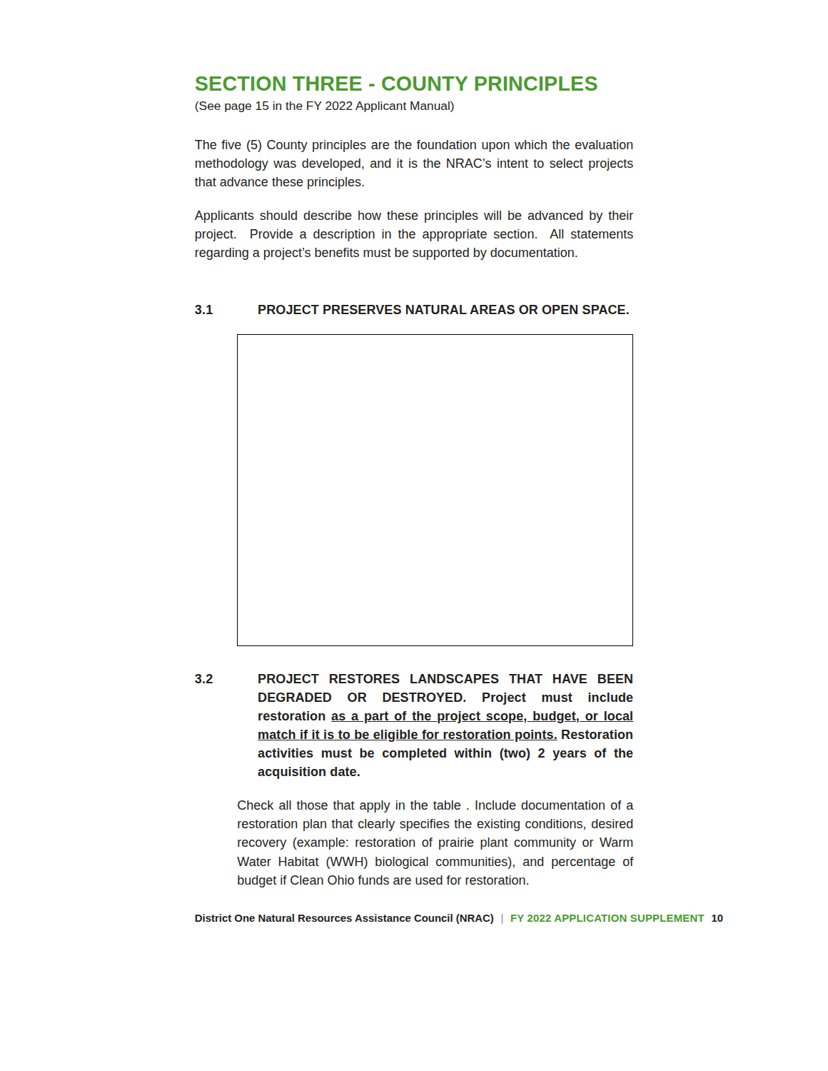SECTION THREE - COUNTY PRINCIPLES
(See page 15 in the FY 2022 Applicant Manual)
The five (5) County principles are the foundation upon which the evaluation methodology was developed, and it is the NRAC’s intent to select projects that advance these principles.
Applicants should describe how these principles will be advanced by their project. Provide a description in the appropriate section. All statements regarding a project’s benefits must be supported by documentation.
3.1
PROJECT PRESERVES NATURAL AREAS OR OPEN SPACE.
3.2
PROJECT RESTORES LANDSCAPES THAT HAVE BEEN DEGRADED OR DESTROYED. Project must include restoration as a part of the project scope, budget, or local match if it is to be eligible for restoration points. Restoration activities must be completed within (two) 2 years of the acquisition date.
Check all those that apply in the table . Include documentation of a restoration plan that clearly specifies the existing conditions, desired recovery (example: restoration of prairie plant community or Warm Water Habitat (WWH) biological communities), and percentage of budget if Clean Ohio funds are used for restoration.
District One Natural Resources Assistance Council (NRAC) | FY 2022 APPLICATION SUPPLEMENT 10